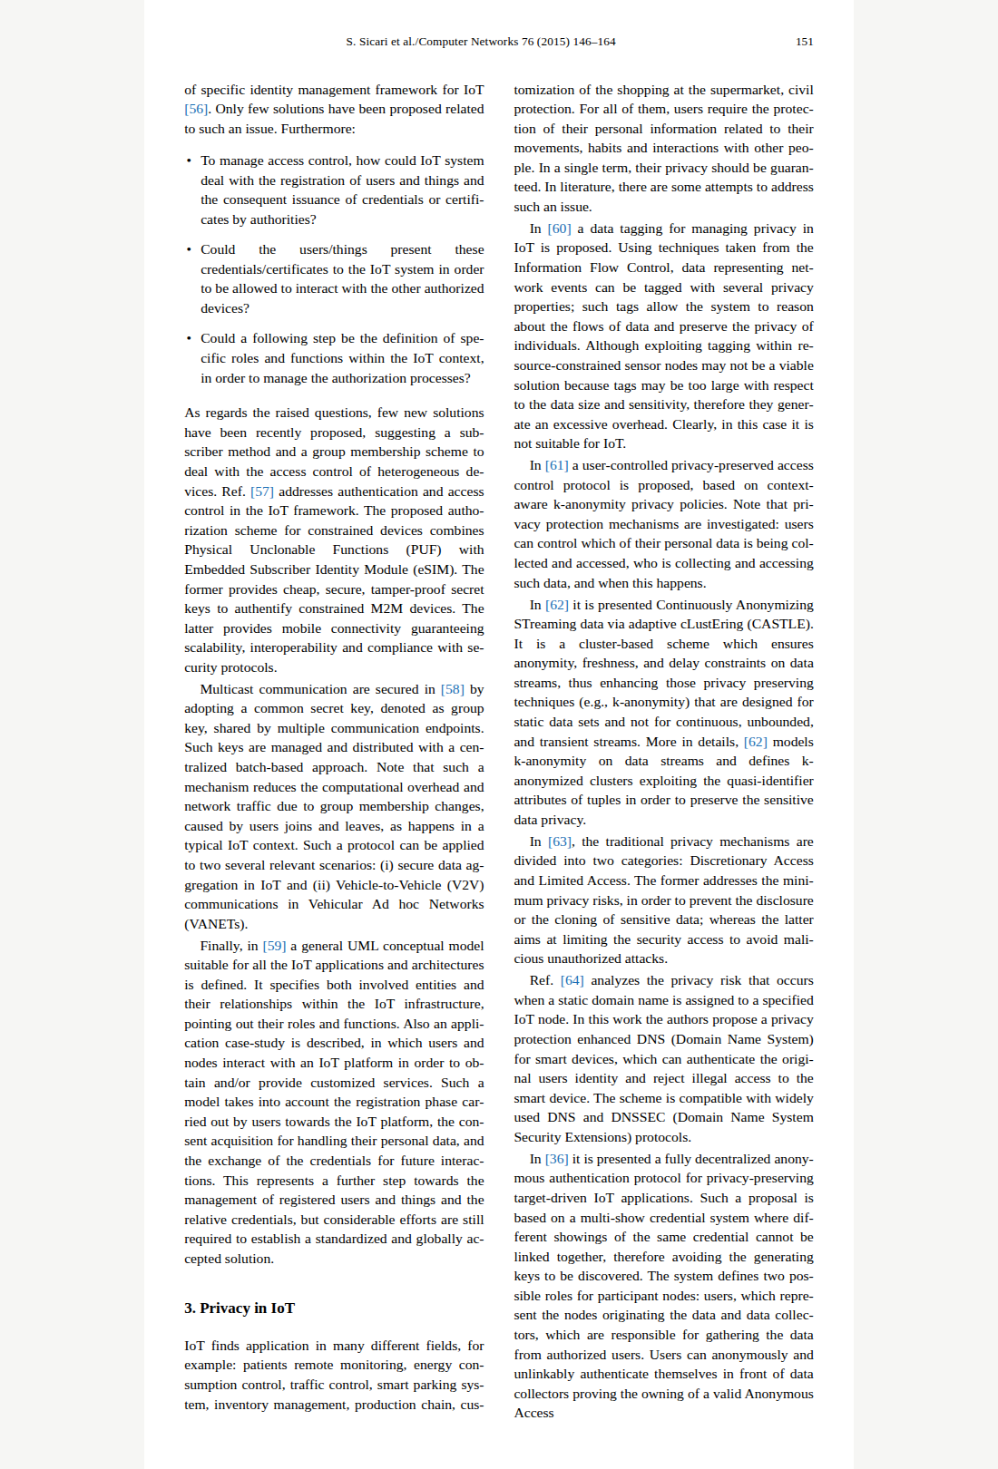S. Sicari et al./Computer Networks 76 (2015) 146–164 151
of specific identity management framework for IoT [56]. Only few solutions have been proposed related to such an issue. Furthermore:
To manage access control, how could IoT system deal with the registration of users and things and the consequent issuance of credentials or certificates by authorities?
Could the users/things present these credentials/certificates to the IoT system in order to be allowed to interact with the other authorized devices?
Could a following step be the definition of specific roles and functions within the IoT context, in order to manage the authorization processes?
As regards the raised questions, few new solutions have been recently proposed, suggesting a subscriber method and a group membership scheme to deal with the access control of heterogeneous devices. Ref. [57] addresses authentication and access control in the IoT framework. The proposed authorization scheme for constrained devices combines Physical Unclonable Functions (PUF) with Embedded Subscriber Identity Module (eSIM). The former provides cheap, secure, tamper-proof secret keys to authentify constrained M2M devices. The latter provides mobile connectivity guaranteeing scalability, interoperability and compliance with security protocols.
Multicast communication are secured in [58] by adopting a common secret key, denoted as group key, shared by multiple communication endpoints. Such keys are managed and distributed with a centralized batch-based approach. Note that such a mechanism reduces the computational overhead and network traffic due to group membership changes, caused by users joins and leaves, as happens in a typical IoT context. Such a protocol can be applied to two several relevant scenarios: (i) secure data aggregation in IoT and (ii) Vehicle-to-Vehicle (V2V) communications in Vehicular Ad hoc Networks (VANETs).
Finally, in [59] a general UML conceptual model suitable for all the IoT applications and architectures is defined. It specifies both involved entities and their relationships within the IoT infrastructure, pointing out their roles and functions. Also an application case-study is described, in which users and nodes interact with an IoT platform in order to obtain and/or provide customized services. Such a model takes into account the registration phase carried out by users towards the IoT platform, the consent acquisition for handling their personal data, and the exchange of the credentials for future interactions. This represents a further step towards the management of registered users and things and the relative credentials, but considerable efforts are still required to establish a standardized and globally accepted solution.
3. Privacy in IoT
IoT finds application in many different fields, for example: patients remote monitoring, energy consumption control, traffic control, smart parking system, inventory management, production chain, customization of the shopping at the supermarket, civil protection. For all of them, users require the protection of their personal information related to their movements, habits and interactions with other people. In a single term, their privacy should be guaranteed. In literature, there are some attempts to address such an issue.
In [60] a data tagging for managing privacy in IoT is proposed. Using techniques taken from the Information Flow Control, data representing network events can be tagged with several privacy properties; such tags allow the system to reason about the flows of data and preserve the privacy of individuals. Although exploiting tagging within resource-constrained sensor nodes may not be a viable solution because tags may be too large with respect to the data size and sensitivity, therefore they generate an excessive overhead. Clearly, in this case it is not suitable for IoT.
In [61] a user-controlled privacy-preserved access control protocol is proposed, based on context-aware k-anonymity privacy policies. Note that privacy protection mechanisms are investigated: users can control which of their personal data is being collected and accessed, who is collecting and accessing such data, and when this happens.
In [62] it is presented Continuously Anonymizing STreaming data via adaptive cLustEring (CASTLE). It is a cluster-based scheme which ensures anonymity, freshness, and delay constraints on data streams, thus enhancing those privacy preserving techniques (e.g., k-anonymity) that are designed for static data sets and not for continuous, unbounded, and transient streams. More in details, [62] models k-anonymity on data streams and defines k-anonymized clusters exploiting the quasi-identifier attributes of tuples in order to preserve the sensitive data privacy.
In [63], the traditional privacy mechanisms are divided into two categories: Discretionary Access and Limited Access. The former addresses the minimum privacy risks, in order to prevent the disclosure or the cloning of sensitive data; whereas the latter aims at limiting the security access to avoid malicious unauthorized attacks.
Ref. [64] analyzes the privacy risk that occurs when a static domain name is assigned to a specified IoT node. In this work the authors propose a privacy protection enhanced DNS (Domain Name System) for smart devices, which can authenticate the original users identity and reject illegal access to the smart device. The scheme is compatible with widely used DNS and DNSSEC (Domain Name System Security Extensions) protocols.
In [36] it is presented a fully decentralized anonymous authentication protocol for privacy-preserving target-driven IoT applications. Such a proposal is based on a multi-show credential system where different showings of the same credential cannot be linked together, therefore avoiding the generating keys to be discovered. The system defines two possible roles for participant nodes: users, which represent the nodes originating the data and data collectors, which are responsible for gathering the data from authorized users. Users can anonymously and unlinkably authenticate themselves in front of data collectors proving the owning of a valid Anonymous Access